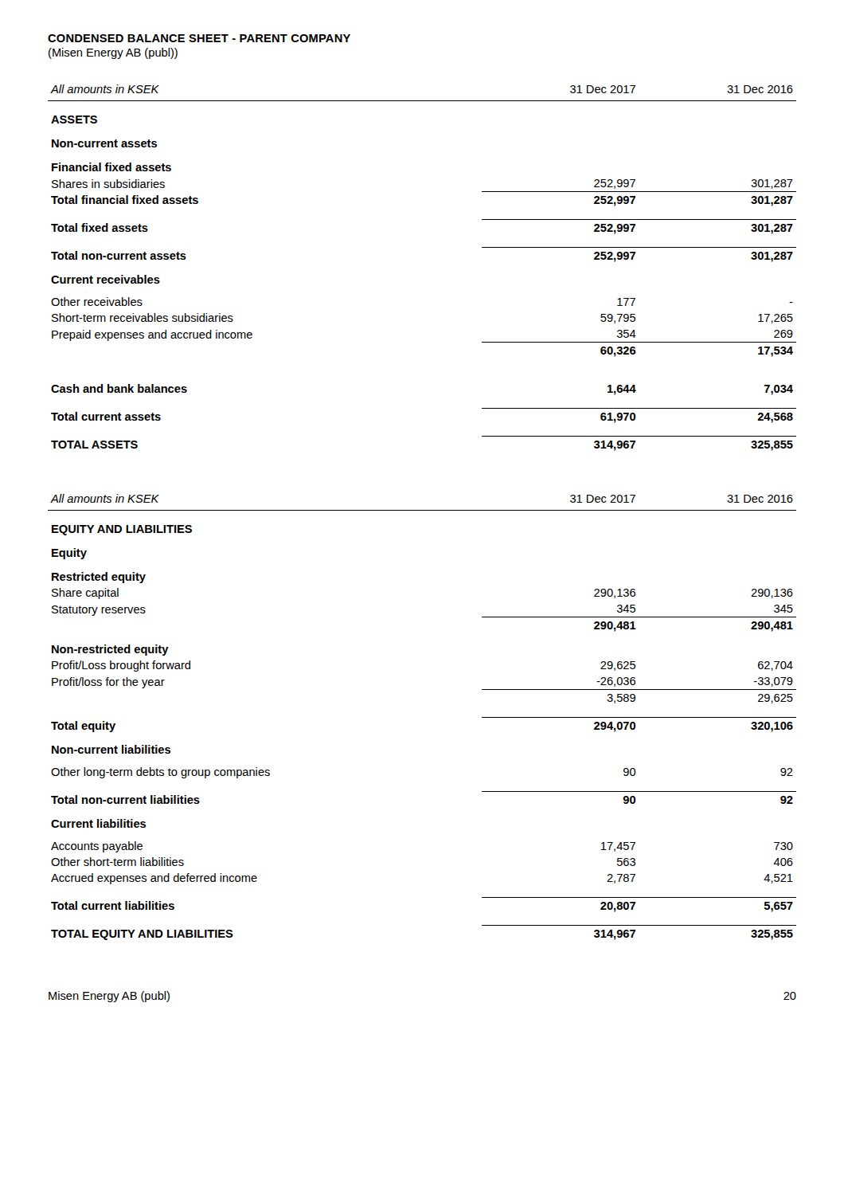CONDENSED BALANCE SHEET - PARENT COMPANY
(Misen Energy AB (publ))
| All amounts in KSEK | 31 Dec 2017 | 31 Dec 2016 |
| ASSETS | | |
| Non-current assets | | |
| Financial fixed assets | | |
| Shares in subsidiaries | 252,997 | 301,287 |
| Total financial fixed assets | 252,997 | 301,287 |
| Total fixed assets | 252,997 | 301,287 |
| Total non-current assets | 252,997 | 301,287 |
| Current receivables | | |
| Other receivables | 177 | - |
| Short-term receivables subsidiaries | 59,795 | 17,265 |
| Prepaid expenses and accrued income | 354 | 269 |
| | 60,326 | 17,534 |
| Cash and bank balances | 1,644 | 7,034 |
| Total current assets | 61,970 | 24,568 |
| TOTAL ASSETS | 314,967 | 325,855 |
| All amounts in KSEK | 31 Dec 2017 | 31 Dec 2016 |
| EQUITY AND LIABILITIES | | |
| Equity | | |
| Restricted equity | | |
| Share capital | 290,136 | 290,136 |
| Statutory reserves | 345 | 345 |
| | 290,481 | 290,481 |
| Non-restricted equity | | |
| Profit/Loss brought forward | 29,625 | 62,704 |
| Profit/loss for the year | -26,036 | -33,079 |
| | 3,589 | 29,625 |
| Total equity | 294,070 | 320,106 |
| Non-current liabilities | | |
| Other long-term debts to group companies | 90 | 92 |
| Total non-current liabilities | 90 | 92 |
| Current liabilities | | |
| Accounts payable | 17,457 | 730 |
| Other short-term liabilities | 563 | 406 |
| Accrued expenses and deferred income | 2,787 | 4,521 |
| Total current liabilities | 20,807 | 5,657 |
| TOTAL EQUITY AND LIABILITIES | 314,967 | 325,855 |
Misen Energy AB (publ)
20